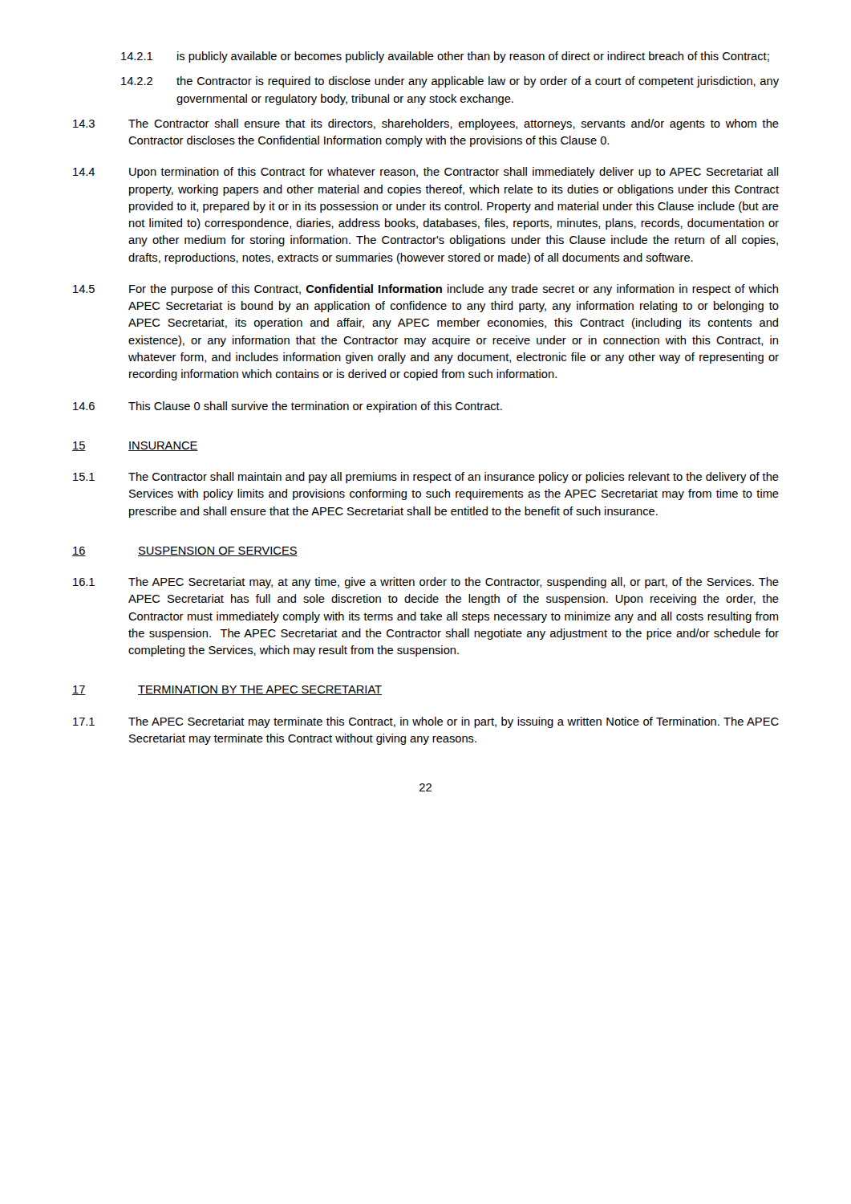14.2.1
is publicly available or becomes publicly available other than by reason of direct or indirect breach of this Contract;
14.2.2
the Contractor is required to disclose under any applicable law or by order of a court of competent jurisdiction, any governmental or regulatory body, tribunal or any stock exchange.
14.3
The Contractor shall ensure that its directors, shareholders, employees, attorneys, servants and/or agents to whom the Contractor discloses the Confidential Information comply with the provisions of this Clause 0.
14.4
Upon termination of this Contract for whatever reason, the Contractor shall immediately deliver up to APEC Secretariat all property, working papers and other material and copies thereof, which relate to its duties or obligations under this Contract provided to it, prepared by it or in its possession or under its control. Property and material under this Clause include (but are not limited to) correspondence, diaries, address books, databases, files, reports, minutes, plans, records, documentation or any other medium for storing information. The Contractor's obligations under this Clause include the return of all copies, drafts, reproductions, notes, extracts or summaries (however stored or made) of all documents and software.
14.5
For the purpose of this Contract, Confidential Information include any trade secret or any information in respect of which APEC Secretariat is bound by an application of confidence to any third party, any information relating to or belonging to APEC Secretariat, its operation and affair, any APEC member economies, this Contract (including its contents and existence), or any information that the Contractor may acquire or receive under or in connection with this Contract, in whatever form, and includes information given orally and any document, electronic file or any other way of representing or recording information which contains or is derived or copied from such information.
14.6
This Clause 0 shall survive the termination or expiration of this Contract.
15
INSURANCE
15.1
The Contractor shall maintain and pay all premiums in respect of an insurance policy or policies relevant to the delivery of the Services with policy limits and provisions conforming to such requirements as the APEC Secretariat may from time to time prescribe and shall ensure that the APEC Secretariat shall be entitled to the benefit of such insurance.
16
SUSPENSION OF SERVICES
16.1
The APEC Secretariat may, at any time, give a written order to the Contractor, suspending all, or part, of the Services. The APEC Secretariat has full and sole discretion to decide the length of the suspension. Upon receiving the order, the Contractor must immediately comply with its terms and take all steps necessary to minimize any and all costs resulting from the suspension. The APEC Secretariat and the Contractor shall negotiate any adjustment to the price and/or schedule for completing the Services, which may result from the suspension.
17
TERMINATION BY THE APEC SECRETARIAT
17.1
The APEC Secretariat may terminate this Contract, in whole or in part, by issuing a written Notice of Termination. The APEC Secretariat may terminate this Contract without giving any reasons.
22